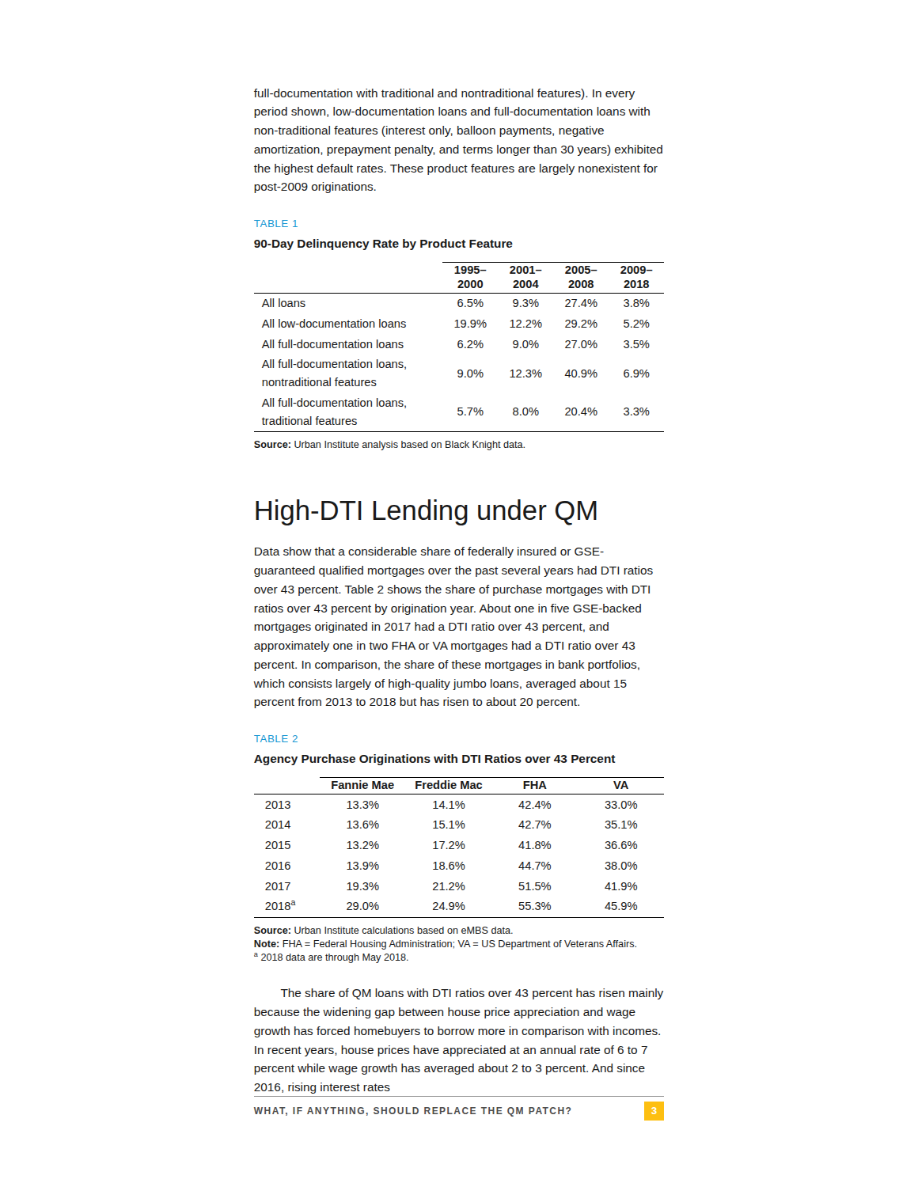full-documentation with traditional and nontraditional features). In every period shown, low-documentation loans and full-documentation loans with non-traditional features (interest only, balloon payments, negative amortization, prepayment penalty, and terms longer than 30 years) exhibited the highest default rates. These product features are largely nonexistent for post-2009 originations.
TABLE 1
90-Day Delinquency Rate by Product Feature
| | 1995– 2000 | 2001– 2004 | 2005– 2008 | 2009– 2018 |
| --- | --- | --- | --- | --- |
| All loans | 6.5% | 9.3% | 27.4% | 3.8% |
| All low-documentation loans | 19.9% | 12.2% | 29.2% | 5.2% |
| All full-documentation loans | 6.2% | 9.0% | 27.0% | 3.5% |
| All full-documentation loans, nontraditional features | 9.0% | 12.3% | 40.9% | 6.9% |
| All full-documentation loans, traditional features | 5.7% | 8.0% | 20.4% | 3.3% |
Source: Urban Institute analysis based on Black Knight data.
High-DTI Lending under QM
Data show that a considerable share of federally insured or GSE-guaranteed qualified mortgages over the past several years had DTI ratios over 43 percent. Table 2 shows the share of purchase mortgages with DTI ratios over 43 percent by origination year. About one in five GSE-backed mortgages originated in 2017 had a DTI ratio over 43 percent, and approximately one in two FHA or VA mortgages had a DTI ratio over 43 percent. In comparison, the share of these mortgages in bank portfolios, which consists largely of high-quality jumbo loans, averaged about 15 percent from 2013 to 2018 but has risen to about 20 percent.
TABLE 2
Agency Purchase Originations with DTI Ratios over 43 Percent
| | Fannie Mae | Freddie Mac | FHA | VA |
| --- | --- | --- | --- | --- |
| 2013 | 13.3% | 14.1% | 42.4% | 33.0% |
| 2014 | 13.6% | 15.1% | 42.7% | 35.1% |
| 2015 | 13.2% | 17.2% | 41.8% | 36.6% |
| 2016 | 13.9% | 18.6% | 44.7% | 38.0% |
| 2017 | 19.3% | 21.2% | 51.5% | 41.9% |
| 2018 a | 29.0% | 24.9% | 55.3% | 45.9% |
Source: Urban Institute calculations based on eMBS data.
Note: FHA = Federal Housing Administration; VA = US Department of Veterans Affairs.
a 2018 data are through May 2018.
The share of QM loans with DTI ratios over 43 percent has risen mainly because the widening gap between house price appreciation and wage growth has forced homebuyers to borrow more in comparison with incomes. In recent years, house prices have appreciated at an annual rate of 6 to 7 percent while wage growth has averaged about 2 to 3 percent. And since 2016, rising interest rates
What, if Anything, Should Replace the QM Patch?
3